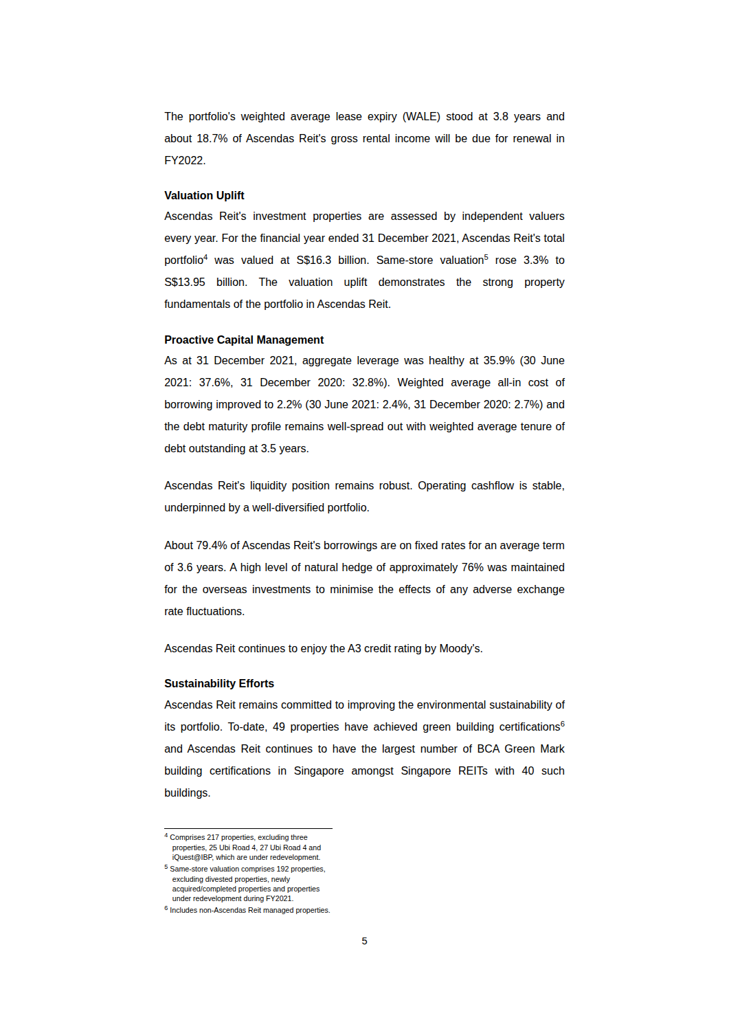The portfolio's weighted average lease expiry (WALE) stood at 3.8 years and about 18.7% of Ascendas Reit's gross rental income will be due for renewal in FY2022.
Valuation Uplift
Ascendas Reit's investment properties are assessed by independent valuers every year. For the financial year ended 31 December 2021, Ascendas Reit's total portfolio4 was valued at S$16.3 billion. Same-store valuation5 rose 3.3% to S$13.95 billion. The valuation uplift demonstrates the strong property fundamentals of the portfolio in Ascendas Reit.
Proactive Capital Management
As at 31 December 2021, aggregate leverage was healthy at 35.9% (30 June 2021: 37.6%, 31 December 2020: 32.8%). Weighted average all-in cost of borrowing improved to 2.2% (30 June 2021: 2.4%, 31 December 2020: 2.7%) and the debt maturity profile remains well-spread out with weighted average tenure of debt outstanding at 3.5 years.
Ascendas Reit's liquidity position remains robust. Operating cashflow is stable, underpinned by a well-diversified portfolio.
About 79.4% of Ascendas Reit's borrowings are on fixed rates for an average term of 3.6 years. A high level of natural hedge of approximately 76% was maintained for the overseas investments to minimise the effects of any adverse exchange rate fluctuations.
Ascendas Reit continues to enjoy the A3 credit rating by Moody's.
Sustainability Efforts
Ascendas Reit remains committed to improving the environmental sustainability of its portfolio. To-date, 49 properties have achieved green building certifications6 and Ascendas Reit continues to have the largest number of BCA Green Mark building certifications in Singapore amongst Singapore REITs with 40 such buildings.
4 Comprises 217 properties, excluding three properties, 25 Ubi Road 4, 27 Ubi Road 4 and iQuest@IBP, which are under redevelopment.
5 Same-store valuation comprises 192 properties, excluding divested properties, newly acquired/completed properties and properties under redevelopment during FY2021.
6 Includes non-Ascendas Reit managed properties.
5